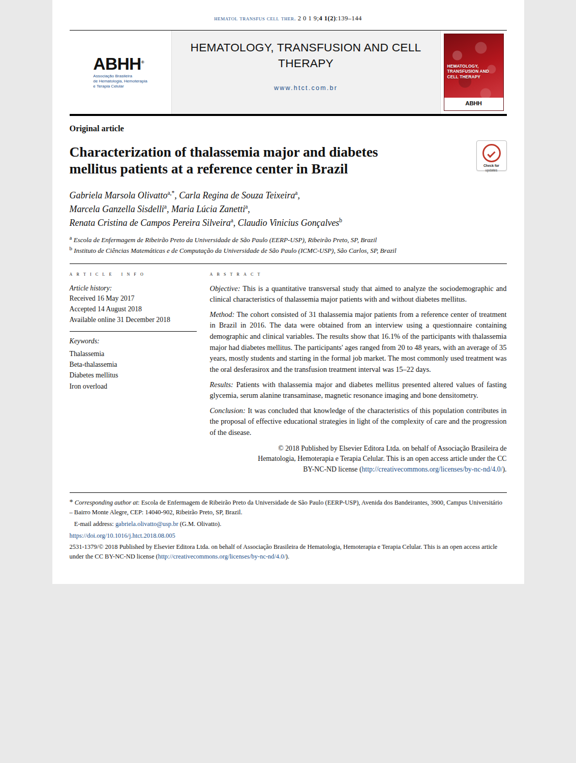hematol transfus cell ther. 2 0 1 9;4 1(2):139–144
ABHH®
Associação Brasileira
de Hematologia, Hemoterapia
e Terapia Celular
HEMATOLOGY, TRANSFUSION AND CELL THERAPY
www.htct.com.br
HEMATOLOGY,
TRANSFUSION AND
CELL THERAPY
ABHH
Original article
Check for
updates
Characterization of thalassemia major and diabetes mellitus patients at a reference center in Brazil
Gabriela Marsola Olivattoa,*, Carla Regina de Souza Teixeiraa,
Marcela Ganzella Sisdellia, Maria Lúcia Zanettia,
Renata Cristina de Campos Pereira Silveiraa, Claudio Vinicius Gonçalvesb
a Escola de Enfermagem de Ribeirão Preto da Universidade de São Paulo (EERP-USP), Ribeirão Preto, SP, Brazil
b Instituto de Ciências Matemáticas e de Computação da Universidade de São Paulo (ICMC-USP), São Carlos, SP, Brazil
a r t i c l e i n f o
Article history:
Received 16 May 2017
Accepted 14 August 2018
Available online 31 December 2018
Keywords:
Thalassemia
Beta-thalassemia
Diabetes mellitus
Iron overload
a b s t r a c t
Objective: This is a quantitative transversal study that aimed to analyze the sociodemographic and clinical characteristics of thalassemia major patients with and without diabetes mellitus.
Method: The cohort consisted of 31 thalassemia major patients from a reference center of treatment in Brazil in 2016. The data were obtained from an interview using a questionnaire containing demographic and clinical variables. The results show that 16.1% of the participants with thalassemia major had diabetes mellitus. The participants' ages ranged from 20 to 48 years, with an average of 35 years, mostly students and starting in the formal job market. The most commonly used treatment was the oral desferasirox and the transfusion treatment interval was 15–22 days.
Results: Patients with thalassemia major and diabetes mellitus presented altered values of fasting glycemia, serum alanine transaminase, magnetic resonance imaging and bone densitometry.
Conclusion: It was concluded that knowledge of the characteristics of this population contributes in the proposal of effective educational strategies in light of the complexity of care and the progression of the disease.
© 2018 Published by Elsevier Editora Ltda. on behalf of Associação Brasileira de
Hematologia, Hemoterapia e Terapia Celular. This is an open access article under the CC
BY-NC-ND license (http://creativecommons.org/licenses/by-nc-nd/4.0/).
* Corresponding author at: Escola de Enfermagem de Ribeirão Preto da Universidade de São Paulo (EERP-USP), Avenida dos Bandeirantes, 3900, Campus Universitário – Bairro Monte Alegre, CEP: 14040-902, Ribeirão Preto, SP, Brazil.
E-mail address: gabriela.olivatto@usp.br (G.M. Olivatto).
https://doi.org/10.1016/j.htct.2018.08.005
2531-1379/© 2018 Published by Elsevier Editora Ltda. on behalf of Associação Brasileira de Hematologia, Hemoterapia e Terapia Celular. This is an open access article under the CC BY-NC-ND license (http://creativecommons.org/licenses/by-nc-nd/4.0/).